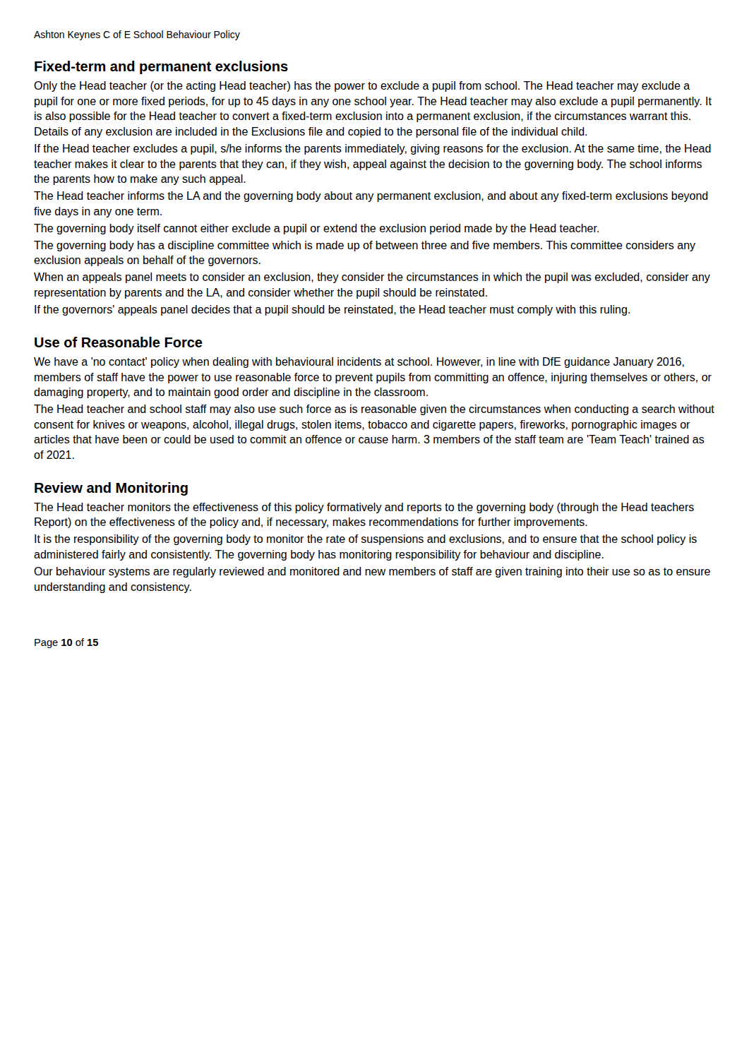Ashton Keynes C of E School Behaviour Policy
Fixed-term and permanent exclusions
Only the Head teacher (or the acting Head teacher) has the power to exclude a pupil from school. The Head teacher may exclude a pupil for one or more fixed periods, for up to 45 days in any one school year. The Head teacher may also exclude a pupil permanently. It is also possible for the Head teacher to convert a fixed-term exclusion into a permanent exclusion, if the circumstances warrant this. Details of any exclusion are included in the Exclusions file and copied to the personal file of the individual child.
If the Head teacher excludes a pupil, s/he informs the parents immediately, giving reasons for the exclusion. At the same time, the Head teacher makes it clear to the parents that they can, if they wish, appeal against the decision to the governing body. The school informs the parents how to make any such appeal.
The Head teacher informs the LA and the governing body about any permanent exclusion, and about any fixed-term exclusions beyond five days in any one term.
The governing body itself cannot either exclude a pupil or extend the exclusion period made by the Head teacher.
The governing body has a discipline committee which is made up of between three and five members. This committee considers any exclusion appeals on behalf of the governors.
When an appeals panel meets to consider an exclusion, they consider the circumstances in which the pupil was excluded, consider any representation by parents and the LA, and consider whether the pupil should be reinstated.
If the governors' appeals panel decides that a pupil should be reinstated, the Head teacher must comply with this ruling.
Use of Reasonable Force
We have a 'no contact' policy when dealing with behavioural incidents at school. However, in line with DfE guidance January 2016, members of staff have the power to use reasonable force to prevent pupils from committing an offence, injuring themselves or others, or damaging property, and to maintain good order and discipline in the classroom.
The Head teacher and school staff may also use such force as is reasonable given the circumstances when conducting a search without consent for knives or weapons, alcohol, illegal drugs, stolen items, tobacco and cigarette papers, fireworks, pornographic images or articles that have been or could be used to commit an offence or cause harm. 3 members of the staff team are 'Team Teach' trained as of 2021.
Review and Monitoring
The Head teacher monitors the effectiveness of this policy formatively and reports to the governing body (through the Head teachers Report) on the effectiveness of the policy and, if necessary, makes recommendations for further improvements.
It is the responsibility of the governing body to monitor the rate of suspensions and exclusions, and to ensure that the school policy is administered fairly and consistently. The governing body has monitoring responsibility for behaviour and discipline.
Our behaviour systems are regularly reviewed and monitored and new members of staff are given training into their use so as to ensure understanding and consistency.
Page 10 of 15